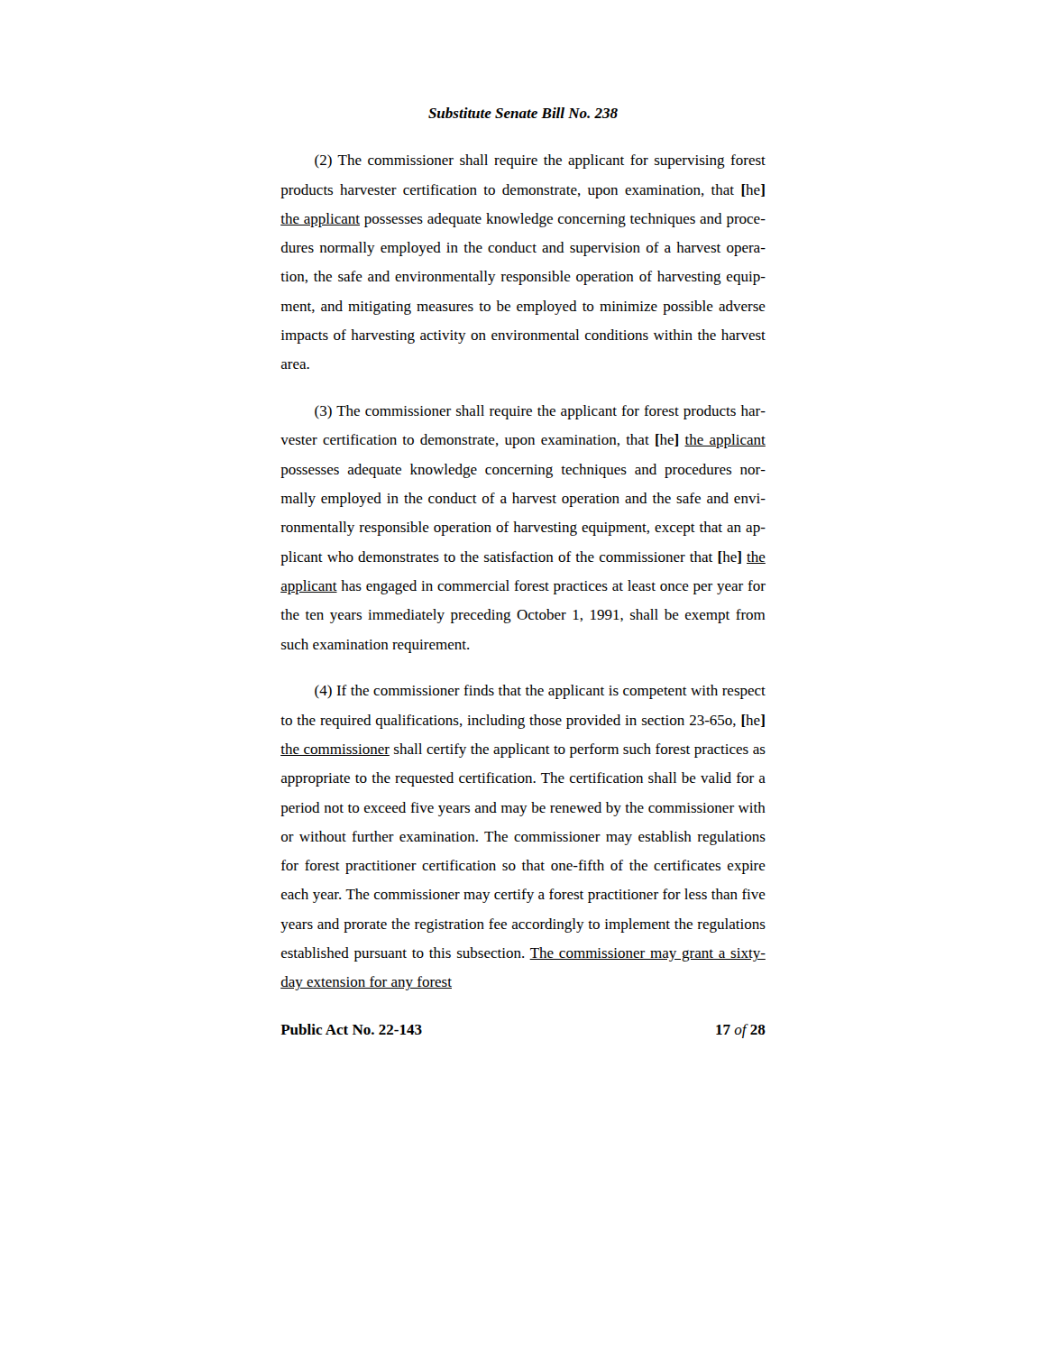Substitute Senate Bill No. 238
(2) The commissioner shall require the applicant for supervising forest products harvester certification to demonstrate, upon examination, that [he] the applicant possesses adequate knowledge concerning techniques and procedures normally employed in the conduct and supervision of a harvest operation, the safe and environmentally responsible operation of harvesting equipment, and mitigating measures to be employed to minimize possible adverse impacts of harvesting activity on environmental conditions within the harvest area.
(3) The commissioner shall require the applicant for forest products harvester certification to demonstrate, upon examination, that [he] the applicant possesses adequate knowledge concerning techniques and procedures normally employed in the conduct of a harvest operation and the safe and environmentally responsible operation of harvesting equipment, except that an applicant who demonstrates to the satisfaction of the commissioner that [he] the applicant has engaged in commercial forest practices at least once per year for the ten years immediately preceding October 1, 1991, shall be exempt from such examination requirement.
(4) If the commissioner finds that the applicant is competent with respect to the required qualifications, including those provided in section 23-65o, [he] the commissioner shall certify the applicant to perform such forest practices as appropriate to the requested certification. The certification shall be valid for a period not to exceed five years and may be renewed by the commissioner with or without further examination. The commissioner may establish regulations for forest practitioner certification so that one-fifth of the certificates expire each year. The commissioner may certify a forest practitioner for less than five years and prorate the registration fee accordingly to implement the regulations established pursuant to this subsection. The commissioner may grant a sixty-day extension for any forest
Public Act No. 22-143 17 of 28